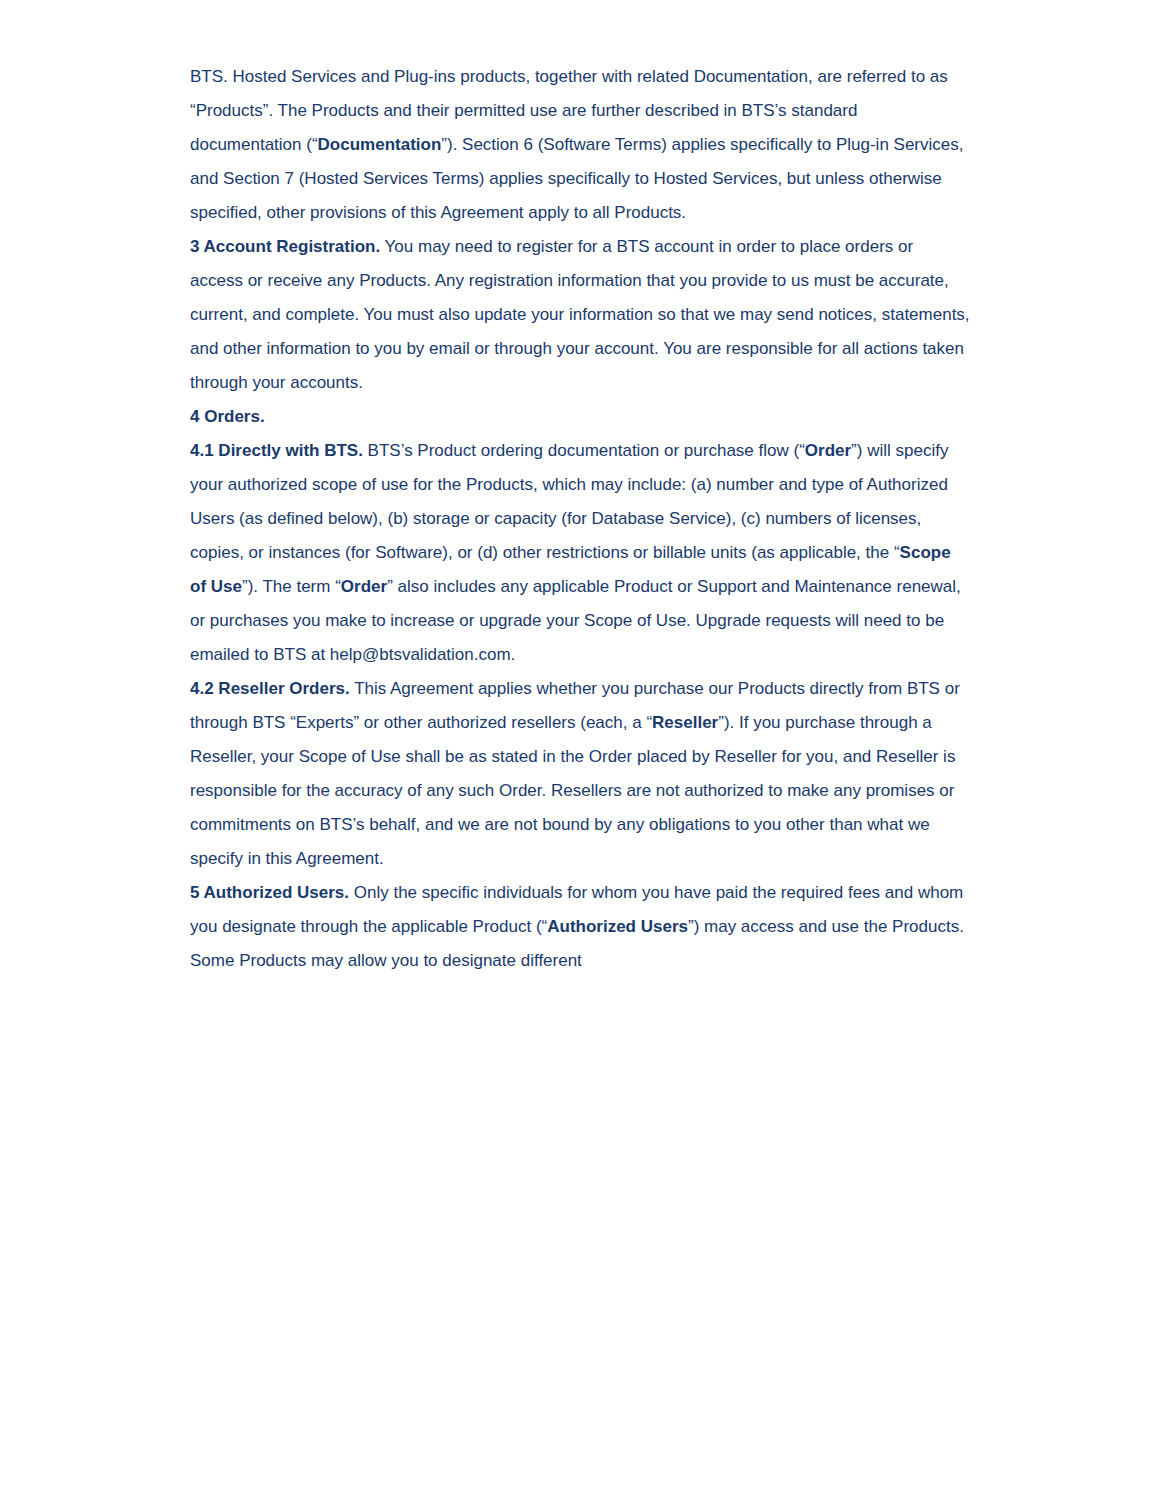BTS. Hosted Services and Plug-ins products, together with related Documentation, are referred to as “Products”. The Products and their permitted use are further described in BTS’s standard documentation (“Documentation”). Section 6 (Software Terms) applies specifically to Plug-in Services, and Section 7 (Hosted Services Terms) applies specifically to Hosted Services, but unless otherwise specified, other provisions of this Agreement apply to all Products.
3 Account Registration. You may need to register for a BTS account in order to place orders or access or receive any Products. Any registration information that you provide to us must be accurate, current, and complete. You must also update your information so that we may send notices, statements, and other information to you by email or through your account. You are responsible for all actions taken through your accounts.
4 Orders.
4.1 Directly with BTS. BTS’s Product ordering documentation or purchase flow (“Order”) will specify your authorized scope of use for the Products, which may include: (a) number and type of Authorized Users (as defined below), (b) storage or capacity (for Database Service), (c) numbers of licenses, copies, or instances (for Software), or (d) other restrictions or billable units (as applicable, the “Scope of Use”). The term “Order” also includes any applicable Product or Support and Maintenance renewal, or purchases you make to increase or upgrade your Scope of Use. Upgrade requests will need to be emailed to BTS at help@btsvalidation.com.
4.2 Reseller Orders. This Agreement applies whether you purchase our Products directly from BTS or through BTS “Experts” or other authorized resellers (each, a “Reseller”). If you purchase through a Reseller, your Scope of Use shall be as stated in the Order placed by Reseller for you, and Reseller is responsible for the accuracy of any such Order. Resellers are not authorized to make any promises or commitments on BTS’s behalf, and we are not bound by any obligations to you other than what we specify in this Agreement.
5 Authorized Users. Only the specific individuals for whom you have paid the required fees and whom you designate through the applicable Product (“Authorized Users”) may access and use the Products. Some Products may allow you to designate different